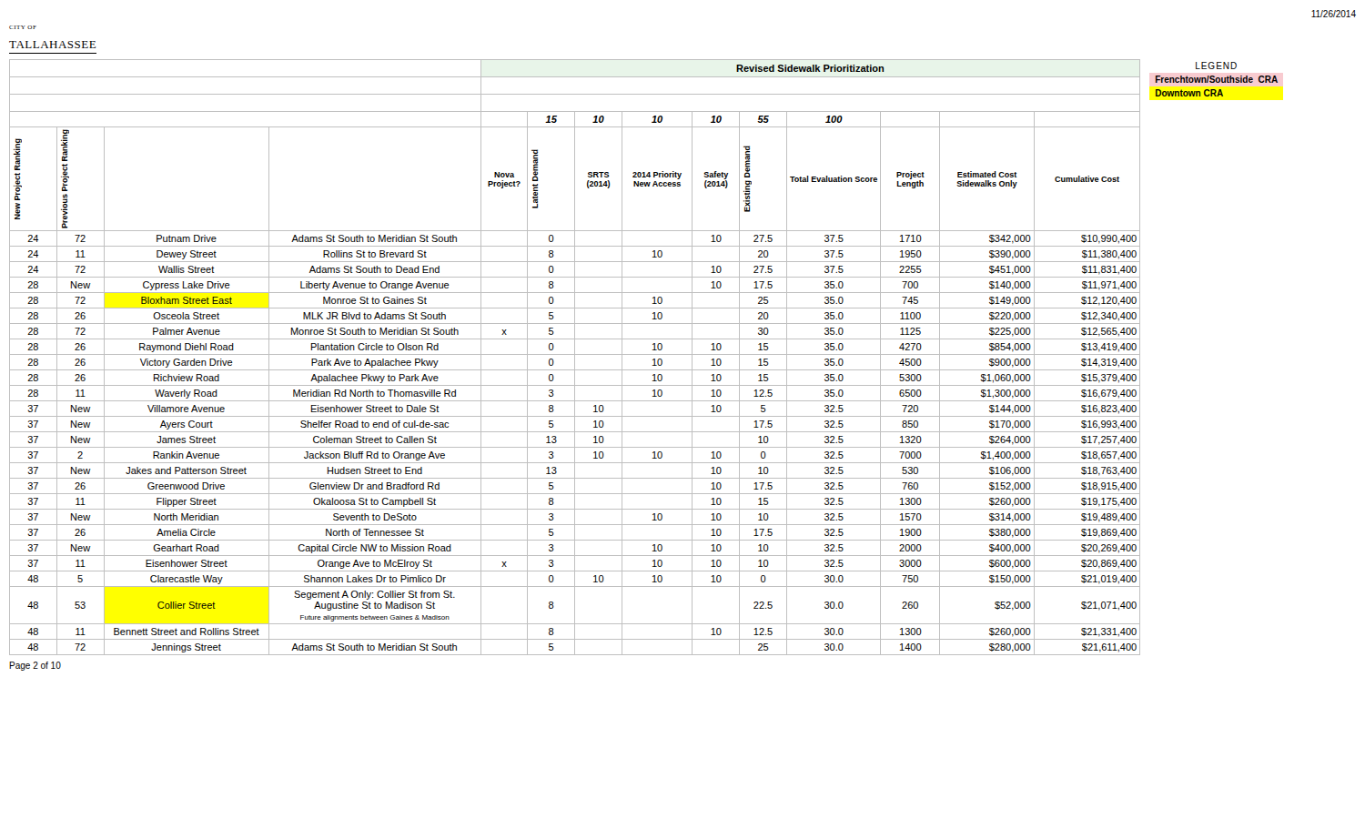11/26/2014
CITY OF
TALLAHASSEE
| / / Revised Sidewalk Prioritization / / / / 15 / 10 / 10 / 10 / 55 / 100 / / / / / New Project Ranking / Previous Project Ranking / / / Nova Project? / Latent Demand / SRTS (2014) / 2014 Priority New Access / Safety (2014) / Existing Demand / Total Evaluation Score / Project Length / Estimated Cost Sidewalks Only / Cumulative Cost / / 24 / 72 / Putnam Drive / Adams St South to Meridian St South / / 0 / / / 10 / 27.5 / 37.5 / 1710 / $342,000 / $10,990,400 / / 24 / 11 / Dewey Street / Rollins St to Brevard St / / 8 / / 10 / / 20 / 37.5 / 1950 / $390,000 / $11,380,400 / / 24 / 72 / Wallis Street / Adams St South to Dead End / / 0 / / / 10 / 27.5 / 37.5 / 2255 / $451,000 / $11,831,400 / / 28 / New / Cypress Lake Drive / Liberty Avenue to Orange Avenue / / 8 / / / 10 / 17.5 / 35.0 / 700 / $140,000 / $11,971,400 / / 28 / 72 / Bloxham Street East / Monroe St to Gaines St / / 0 / / 10 / / 25 / 35.0 / 745 / $149,000 / $12,120,400 / / 28 / 26 / Osceola Street / MLK JR Blvd to Adams St South / / 5 / / 10 / / 20 / 35.0 / 1100 / $220,000 / $12,340,400 / / 28 / 72 / Palmer Avenue / Monroe St South to Meridian St South / x / 5 / / / / 30 / 35.0 / 1125 / $225,000 / $12,565,400 / / 28 / 26 / Raymond Diehl Road / Plantation Circle to Olson Rd / / 0 / / 10 / 10 / 15 / 35.0 / 4270 / $854,000 / $13,419,400 / / 28 / 26 / Victory Garden Drive / Park Ave to Apalachee Pkwy / / 0 / / 10 / 10 / 15 / 35.0 / 4500 / $900,000 / $14,319,400 / / 28 / 26 / Richview Road / Apalachee Pkwy to Park Ave / / 0 / / 10 / 10 / 15 / 35.0 / 5300 / $1,060,000 / $15,379,400 / / 28 / 11 / Waverly Road / Meridian Rd North to Thomasville Rd / / 3 / / 10 / 10 / 12.5 / 35.0 / 6500 / $1,300,000 / $16,679,400 / / 37 / New / Villamore Avenue / Eisenhower Street to Dale St / / 8 / 10 / / 10 / 5 / 32.5 / 720 / $144,000 / $16,823,400 / / 37 / New / Ayers Court / Shelfer Road to end of cul-de-sac / / 5 / 10 / / / 17.5 / 32.5 / 850 / $170,000 / $16,993,400 / / 37 / New / James Street / Coleman Street to Callen St / / 13 / 10 / / / 10 / 32.5 / 1320 / $264,000 / $17,257,400 / / 37 / 2 / Rankin Avenue / Jackson Bluff Rd to Orange Ave / / 3 / 10 / 10 / 10 / 0 / 32.5 / 7000 / $1,400,000 / $18,657,400 / / 37 / New / Jakes and Patterson Street / Hudsen Street to End / / 13 / / / 10 / 10 / 32.5 / 530 / $106,000 / $18,763,400 / / 37 / 26 / Greenwood Drive / Glenview Dr and Bradford Rd / / 5 / / / 10 / 17.5 / 32.5 / 760 / $152,000 / $18,915,400 / / 37 / 11 / Flipper Street / Okaloosa St to Campbell St / / 8 / / / 10 / 15 / 32.5 / 1300 / $260,000 / $19,175,400 / / 37 / New / North Meridian / Seventh to DeSoto / / 3 / / 10 / 10 / 10 / 32.5 / 1570 / $314,000 / $19,489,400 / / 37 / 26 / Amelia Circle / North of Tennessee St / / 5 / / / 10 / 17.5 / 32.5 / 1900 / $380,000 / $19,869,400 / / 37 / New / Gearhart Road / Capital Circle NW to Mission Road / / 3 / / 10 / 10 / 10 / 32.5 / 2000 / $400,000 / $20,269,400 / / 37 / 11 / Eisenhower Street / Orange Ave to McElroy St / x / 3 / / 10 / 10 / 10 / 32.5 / 3000 / $600,000 / $20,869,400 / / 48 / 5 / Clarecastle Way / Shannon Lakes Dr to Pimlico Dr / / 0 / 10 / 10 / 10 / 0 / 30.0 / 750 / $150,000 / $21,019,400 / / 48 / 53 / Collier Street / Segement A Only: Collier St from St. Augustine St to Madison St Future alignments between Gaines & Madison / / 8 / / / / 22.5 / 30.0 / 260 / $52,000 / $21,071,400 / / 48 / 11 / Bennett Street and Rollins Street / / / 8 / / / 10 / 12.5 / 30.0 / 1300 / $260,000 / $21,331,400 / / 48 / 72 / Jennings Street / Adams St South to Meridian St South / / 5 / / / / 25 / 30.0 / 1400 / $280,000 / $21,611,400 / | / LEGEND / / Frenchtown/Southside CRA / / Downtown CRA / |
Page 2 of 10